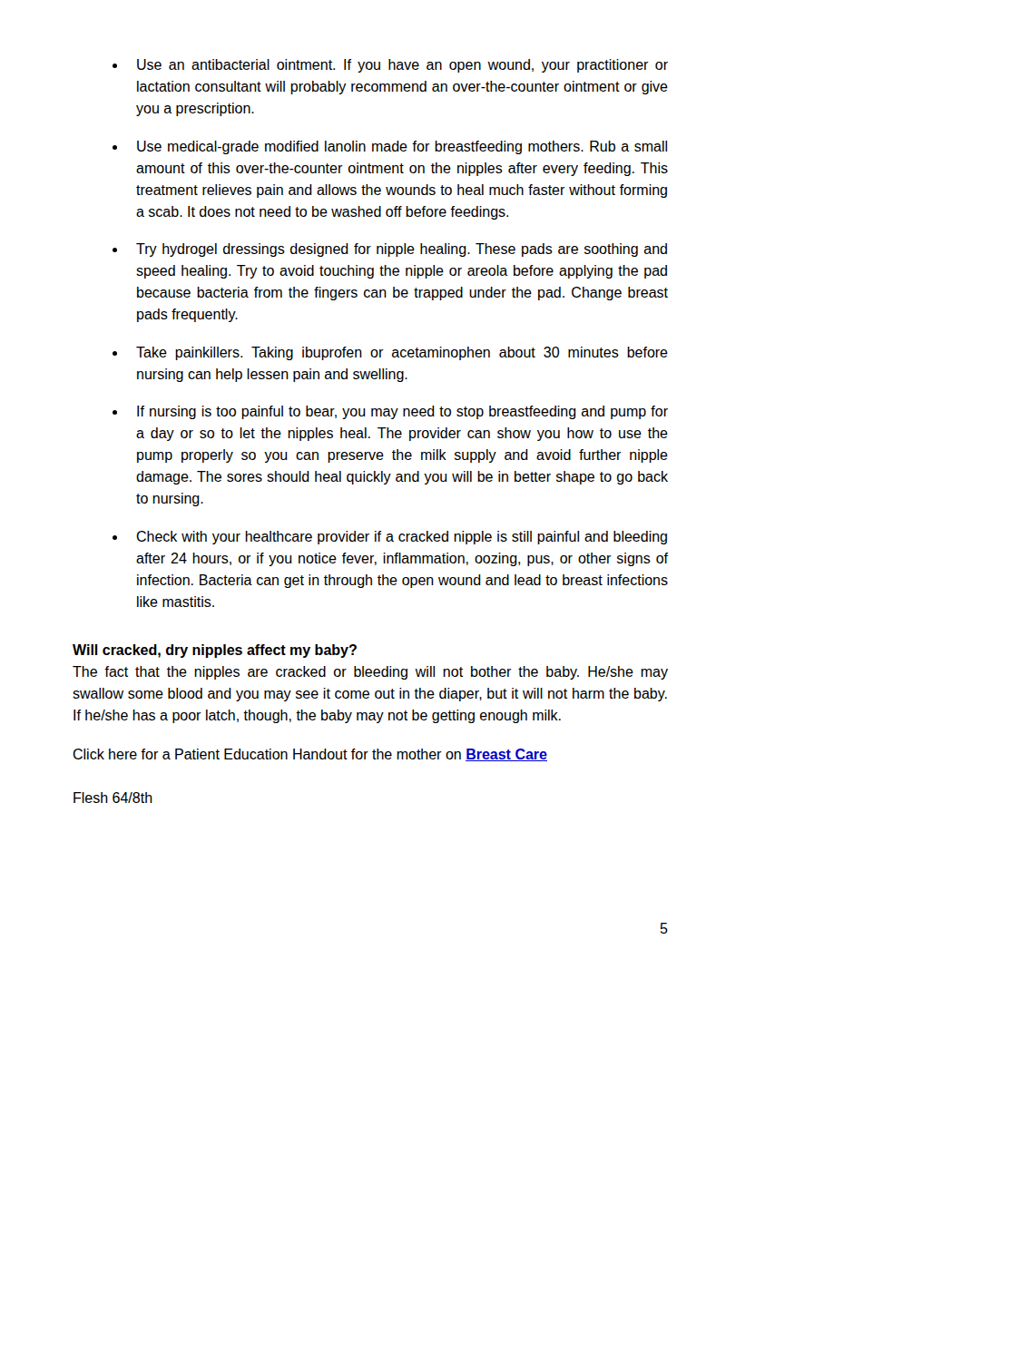Use an antibacterial ointment. If you have an open wound, your practitioner or lactation consultant will probably recommend an over-the-counter ointment or give you a prescription.
Use medical-grade modified lanolin made for breastfeeding mothers. Rub a small amount of this over-the-counter ointment on the nipples after every feeding. This treatment relieves pain and allows the wounds to heal much faster without forming a scab. It does not need to be washed off before feedings.
Try hydrogel dressings designed for nipple healing. These pads are soothing and speed healing. Try to avoid touching the nipple or areola before applying the pad because bacteria from the fingers can be trapped under the pad. Change breast pads frequently.
Take painkillers. Taking ibuprofen or acetaminophen about 30 minutes before nursing can help lessen pain and swelling.
If nursing is too painful to bear, you may need to stop breastfeeding and pump for a day or so to let the nipples heal. The provider can show you how to use the pump properly so you can preserve the milk supply and avoid further nipple damage. The sores should heal quickly and you will be in better shape to go back to nursing.
Check with your healthcare provider if a cracked nipple is still painful and bleeding after 24 hours, or if you notice fever, inflammation, oozing, pus, or other signs of infection. Bacteria can get in through the open wound and lead to breast infections like mastitis.
Will cracked, dry nipples affect my baby?
The fact that the nipples are cracked or bleeding will not bother the baby. He/she may swallow some blood and you may see it come out in the diaper, but it will not harm the baby. If he/she has a poor latch, though, the baby may not be getting enough milk.
Click here for a Patient Education Handout for the mother on Breast Care
Flesh 64/8th
5